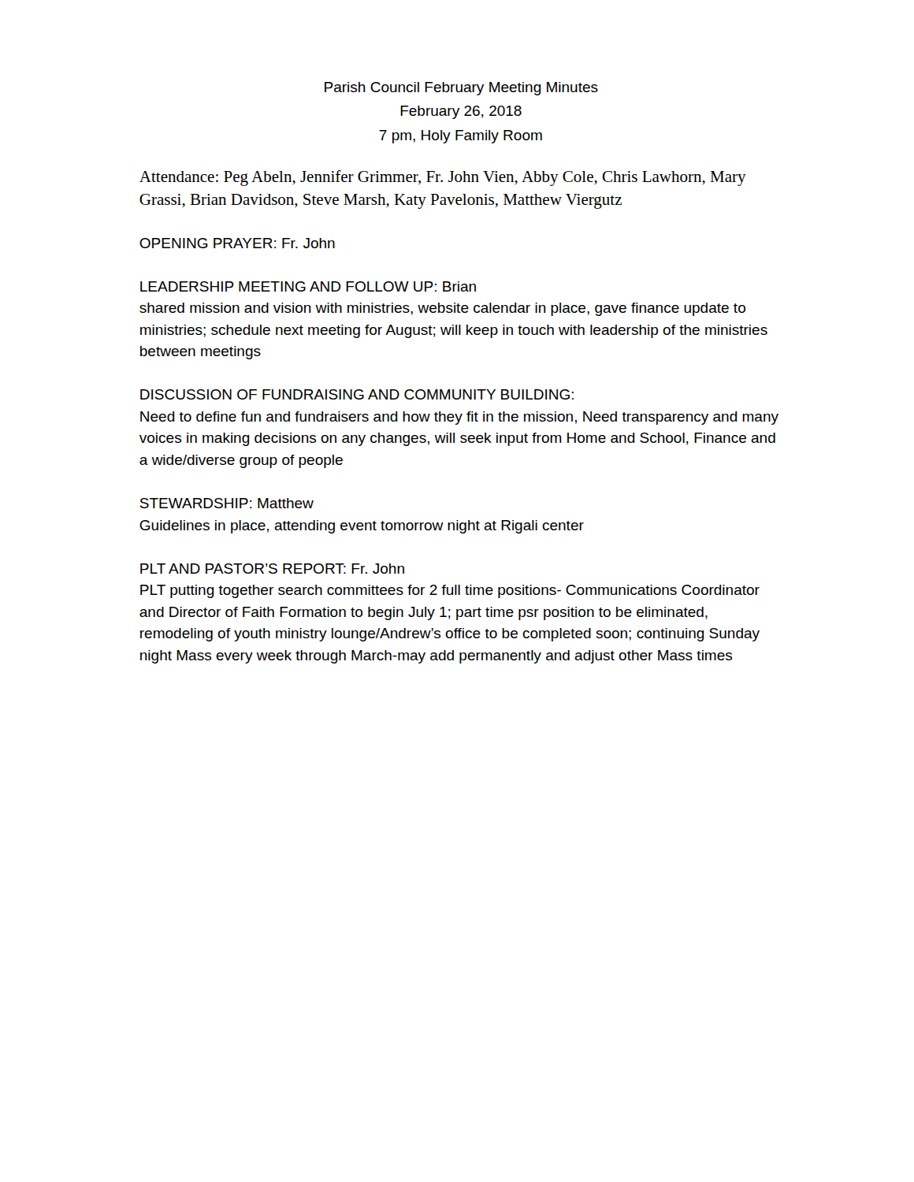Parish Council February Meeting Minutes February 26, 2018 7 pm, Holy Family Room
Attendance: Peg Abeln, Jennifer Grimmer, Fr. John Vien, Abby Cole, Chris Lawhorn, Mary Grassi, Brian Davidson, Steve Marsh, Katy Pavelonis, Matthew Viergutz
OPENING PRAYER:
Fr. John
LEADERSHIP MEETING AND FOLLOW UP:
Brian
shared mission and vision with ministries, website calendar in place, gave finance update to ministries; schedule next meeting for August; will keep in touch with leadership of the ministries between meetings
DISCUSSION OF FUNDRAISING AND COMMUNITY BUILDING:
Need to define fun and fundraisers and how they fit in the mission, Need transparency and many voices in making decisions on any changes, will seek input from Home and School, Finance and a wide/diverse group of people
STEWARDSHIP:
Matthew
Guidelines in place, attending event tomorrow night at Rigali center
PLT AND PASTOR’S REPORT:
Fr. John
PLT putting together search committees for 2 full time positions- Communications Coordinator and Director of Faith Formation to begin July 1; part time psr position to be eliminated, remodeling of youth ministry lounge/Andrew’s office to be completed soon; continuing Sunday night Mass every week through March-may add permanently and adjust other Mass times